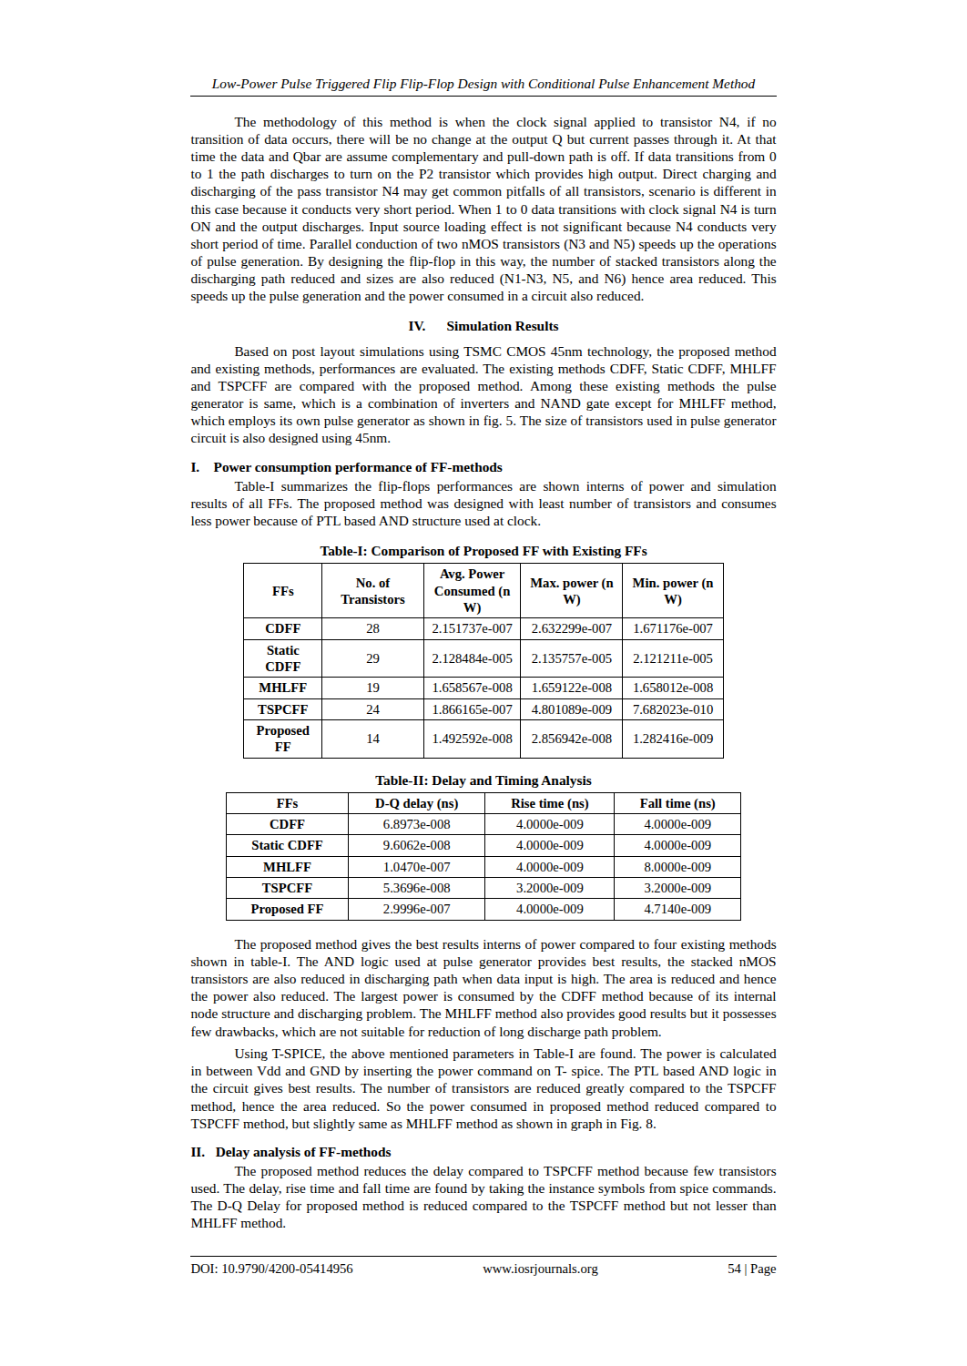Low-Power Pulse Triggered Flip Flip-Flop Design with Conditional Pulse Enhancement Method
The methodology of this method is when the clock signal applied to transistor N4, if no transition of data occurs, there will be no change at the output Q but current passes through it. At that time the data and Qbar are assume complementary and pull-down path is off. If data transitions from 0 to 1 the path discharges to turn on the P2 transistor which provides high output. Direct charging and discharging of the pass transistor N4 may get common pitfalls of all transistors, scenario is different in this case because it conducts very short period. When 1 to 0 data transitions with clock signal N4 is turn ON and the output discharges. Input source loading effect is not significant because N4 conducts very short period of time. Parallel conduction of two nMOS transistors (N3 and N5) speeds up the operations of pulse generation. By designing the flip-flop in this way, the number of stacked transistors along the discharging path reduced and sizes are also reduced (N1-N3, N5, and N6) hence area reduced. This speeds up the pulse generation and the power consumed in a circuit also reduced.
IV. Simulation Results
Based on post layout simulations using TSMC CMOS 45nm technology, the proposed method and existing methods, performances are evaluated. The existing methods CDFF, Static CDFF, MHLFF and TSPCFF are compared with the proposed method. Among these existing methods the pulse generator is same, which is a combination of inverters and NAND gate except for MHLFF method, which employs its own pulse generator as shown in fig. 5. The size of transistors used in pulse generator circuit is also designed using 45nm.
I. Power consumption performance of FF-methods
Table-I summarizes the flip-flops performances are shown interns of power and simulation results of all FFs. The proposed method was designed with least number of transistors and consumes less power because of PTL based AND structure used at clock.
Table-I: Comparison of Proposed FF with Existing FFs
| FFs | No. of Transistors | Avg. Power Consumed (n W) | Max. power (n W) | Min. power (n W) |
| --- | --- | --- | --- | --- |
| CDFF | 28 | 2.151737e-007 | 2.632299e-007 | 1.671176e-007 |
| Static CDFF | 29 | 2.128484e-005 | 2.135757e-005 | 2.121211e-005 |
| MHLFF | 19 | 1.658567e-008 | 1.659122e-008 | 1.658012e-008 |
| TSPCFF | 24 | 1.866165e-007 | 4.801089e-009 | 7.682023e-010 |
| Proposed FF | 14 | 1.492592e-008 | 2.856942e-008 | 1.282416e-009 |
Table-II: Delay and Timing Analysis
| FFs | D-Q delay (ns) | Rise time (ns) | Fall time (ns) |
| --- | --- | --- | --- |
| CDFF | 6.8973e-008 | 4.0000e-009 | 4.0000e-009 |
| Static CDFF | 9.6062e-008 | 4.0000e-009 | 4.0000e-009 |
| MHLFF | 1.0470e-007 | 4.0000e-009 | 8.0000e-009 |
| TSPCFF | 5.3696e-008 | 3.2000e-009 | 3.2000e-009 |
| Proposed FF | 2.9996e-007 | 4.0000e-009 | 4.7140e-009 |
The proposed method gives the best results interns of power compared to four existing methods shown in table-I. The AND logic used at pulse generator provides best results, the stacked nMOS transistors are also reduced in discharging path when data input is high. The area is reduced and hence the power also reduced. The largest power is consumed by the CDFF method because of its internal node structure and discharging problem. The MHLFF method also provides good results but it possesses few drawbacks, which are not suitable for reduction of long discharge path problem.
Using T-SPICE, the above mentioned parameters in Table-I are found. The power is calculated in between Vdd and GND by inserting the power command on T- spice. The PTL based AND logic in the circuit gives best results. The number of transistors are reduced greatly compared to the TSPCFF method, hence the area reduced. So the power consumed in proposed method reduced compared to TSPCFF method, but slightly same as MHLFF method as shown in graph in Fig. 8.
II. Delay analysis of FF-methods
The proposed method reduces the delay compared to TSPCFF method because few transistors used. The delay, rise time and fall time are found by taking the instance symbols from spice commands. The D-Q Delay for proposed method is reduced compared to the TSPCFF method but not lesser than MHLFF method.
DOI: 10.9790/4200-05414956
www.iosrjournals.org
54 | Page